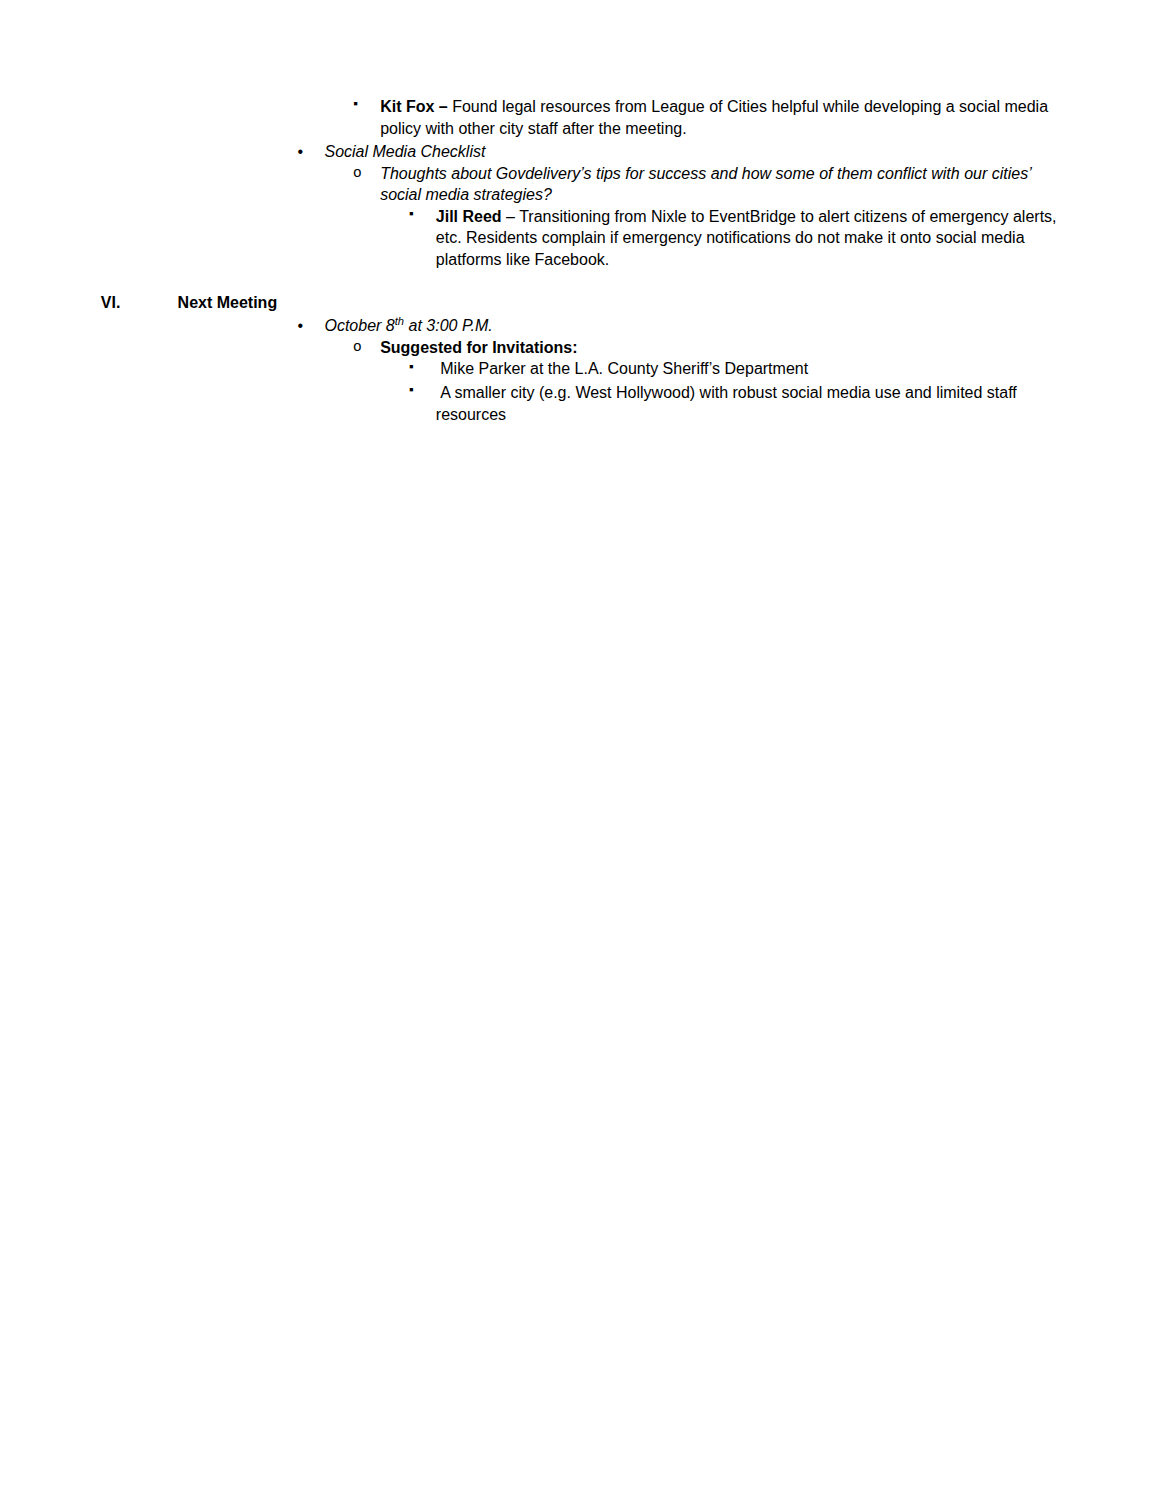Kit Fox – Found legal resources from League of Cities helpful while developing a social media policy with other city staff after the meeting.
Social Media Checklist
Thoughts about Govdelivery’s tips for success and how some of them conflict with our cities’ social media strategies?
Jill Reed – Transitioning from Nixle to EventBridge to alert citizens of emergency alerts, etc. Residents complain if emergency notifications do not make it onto social media platforms like Facebook.
VI.
Next Meeting
October 8th at 3:00 P.M.
Suggested for Invitations:
Mike Parker at the L.A. County Sheriff’s Department
A smaller city (e.g. West Hollywood) with robust social media use and limited staff resources